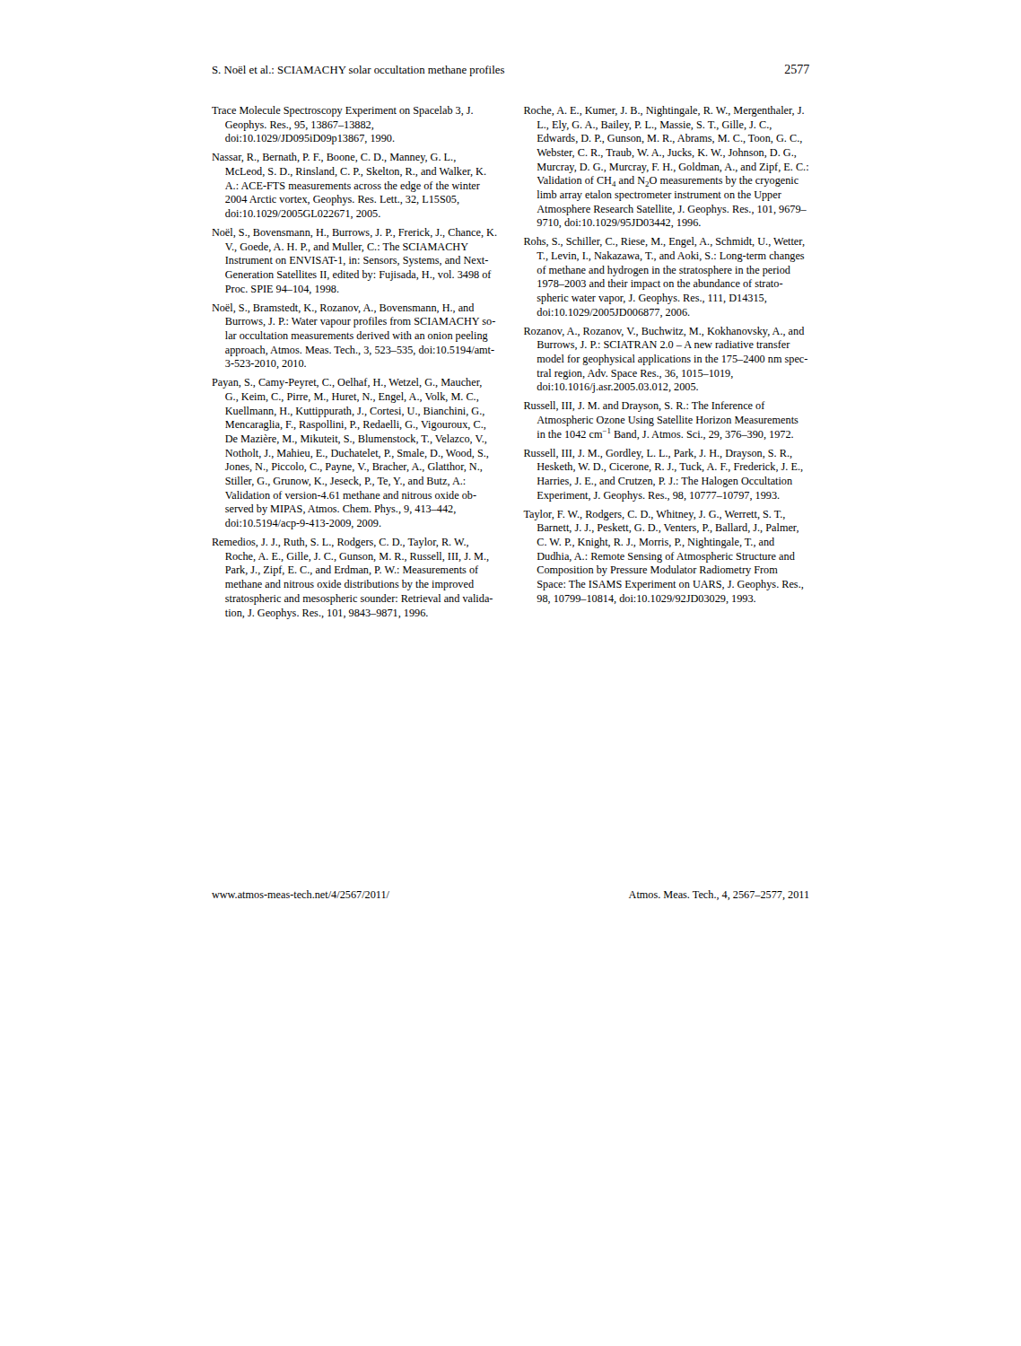S. Noël et al.: SCIAMACHY solar occultation methane profiles 2577
Trace Molecule Spectroscopy Experiment on Spacelab 3, J. Geophys. Res., 95, 13867–13882, doi:10.1029/JD095iD09p13867, 1990.
Nassar, R., Bernath, P. F., Boone, C. D., Manney, G. L., McLeod, S. D., Rinsland, C. P., Skelton, R., and Walker, K. A.: ACE-FTS measurements across the edge of the winter 2004 Arctic vortex, Geophys. Res. Lett., 32, L15S05, doi:10.1029/2005GL022671, 2005.
Noël, S., Bovensmann, H., Burrows, J. P., Frerick, J., Chance, K. V., Goede, A. H. P., and Muller, C.: The SCIAMACHY Instrument on ENVISAT-1, in: Sensors, Systems, and Next-Generation Satellites II, edited by: Fujisada, H., vol. 3498 of Proc. SPIE 94–104, 1998.
Noël, S., Bramstedt, K., Rozanov, A., Bovensmann, H., and Burrows, J. P.: Water vapour profiles from SCIAMACHY solar occultation measurements derived with an onion peeling approach, Atmos. Meas. Tech., 3, 523–535, doi:10.5194/amt-3-523-2010, 2010.
Payan, S., Camy-Peyret, C., Oelhaf, H., Wetzel, G., Maucher, G., Keim, C., Pirre, M., Huret, N., Engel, A., Volk, M. C., Kuellmann, H., Kuttippurath, J., Cortesi, U., Bianchini, G., Mencaraglia, F., Raspollini, P., Redaelli, G., Vigouroux, C., De Mazière, M., Mikuteit, S., Blumenstock, T., Velazco, V., Notholt, J., Mahieu, E., Duchatelet, P., Smale, D., Wood, S., Jones, N., Piccolo, C., Payne, V., Bracher, A., Glatthor, N., Stiller, G., Grunow, K., Jeseck, P., Te, Y., and Butz, A.: Validation of version-4.61 methane and nitrous oxide observed by MIPAS, Atmos. Chem. Phys., 9, 413–442, doi:10.5194/acp-9-413-2009, 2009.
Remedios, J. J., Ruth, S. L., Rodgers, C. D., Taylor, R. W., Roche, A. E., Gille, J. C., Gunson, M. R., Russell, III, J. M., Park, J., Zipf, E. C., and Erdman, P. W.: Measurements of methane and nitrous oxide distributions by the improved stratospheric and mesospheric sounder: Retrieval and validation, J. Geophys. Res., 101, 9843–9871, 1996.
Roche, A. E., Kumer, J. B., Nightingale, R. W., Mergenthaler, J. L., Ely, G. A., Bailey, P. L., Massie, S. T., Gille, J. C., Edwards, D. P., Gunson, M. R., Abrams, M. C., Toon, G. C., Webster, C. R., Traub, W. A., Jucks, K. W., Johnson, D. G., Murcray, D. G., Murcray, F. H., Goldman, A., and Zipf, E. C.: Validation of CH4 and N2O measurements by the cryogenic limb array etalon spectrometer instrument on the Upper Atmosphere Research Satellite, J. Geophys. Res., 101, 9679–9710, doi:10.1029/95JD03442, 1996.
Rohs, S., Schiller, C., Riese, M., Engel, A., Schmidt, U., Wetter, T., Levin, I., Nakazawa, T., and Aoki, S.: Long-term changes of methane and hydrogen in the stratosphere in the period 1978–2003 and their impact on the abundance of stratospheric water vapor, J. Geophys. Res., 111, D14315, doi:10.1029/2005JD006877, 2006.
Rozanov, A., Rozanov, V., Buchwitz, M., Kokhanovsky, A., and Burrows, J. P.: SCIATRAN 2.0 – A new radiative transfer model for geophysical applications in the 175–2400 nm spectral region, Adv. Space Res., 36, 1015–1019, doi:10.1016/j.asr.2005.03.012, 2005.
Russell, III, J. M. and Drayson, S. R.: The Inference of Atmospheric Ozone Using Satellite Horizon Measurements in the 1042 cm−1 Band, J. Atmos. Sci., 29, 376–390, 1972.
Russell, III, J. M., Gordley, L. L., Park, J. H., Drayson, S. R., Hesketh, W. D., Cicerone, R. J., Tuck, A. F., Frederick, J. E., Harries, J. E., and Crutzen, P. J.: The Halogen Occultation Experiment, J. Geophys. Res., 98, 10777–10797, 1993.
Taylor, F. W., Rodgers, C. D., Whitney, J. G., Werrett, S. T., Barnett, J. J., Peskett, G. D., Venters, P., Ballard, J., Palmer, C. W. P., Knight, R. J., Morris, P., Nightingale, T., and Dudhia, A.: Remote Sensing of Atmospheric Structure and Composition by Pressure Modulator Radiometry From Space: The ISAMS Experiment on UARS, J. Geophys. Res., 98, 10799–10814, doi:10.1029/92JD03029, 1993.
www.atmos-meas-tech.net/4/2567/2011/ Atmos. Meas. Tech., 4, 2567–2577, 2011